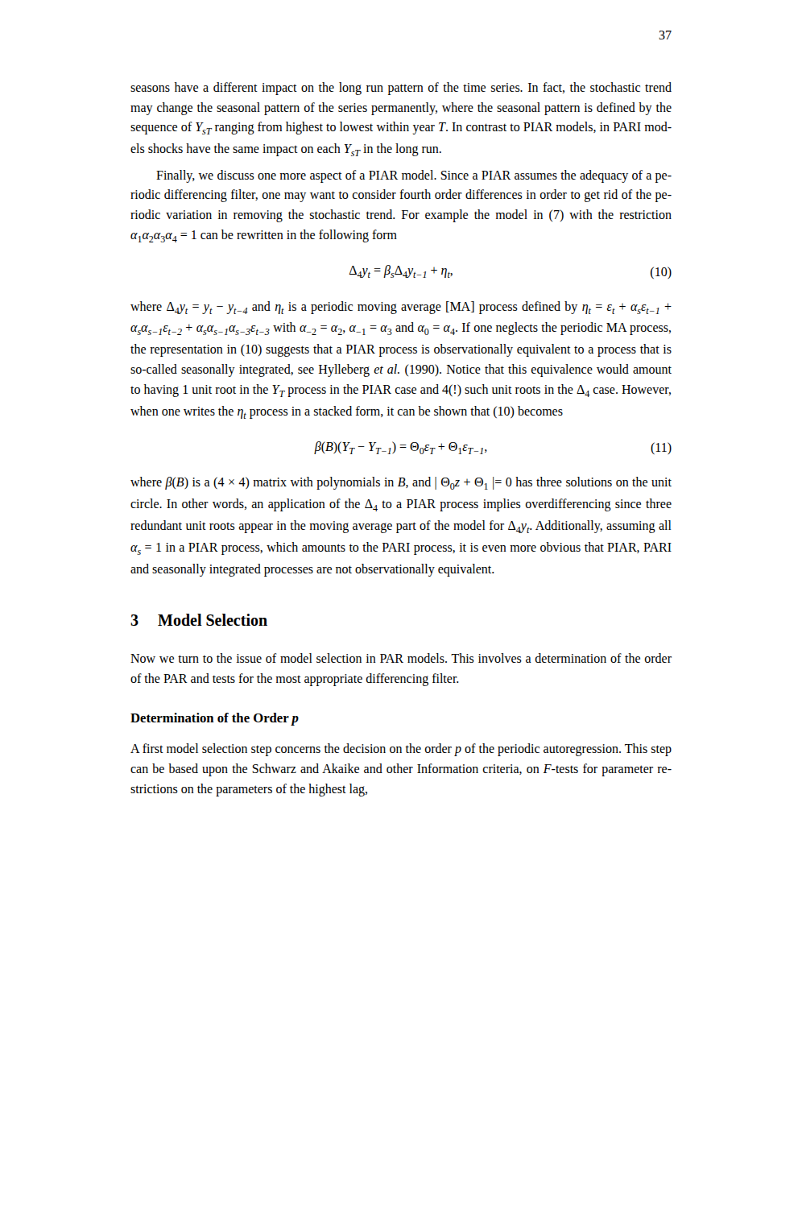37
seasons have a different impact on the long run pattern of the time series. In fact, the stochastic trend may change the seasonal pattern of the series permanently, where the seasonal pattern is defined by the sequence of YsT ranging from highest to lowest within year T. In contrast to PIAR models, in PARI models shocks have the same impact on each YsT in the long run.
Finally, we discuss one more aspect of a PIAR model. Since a PIAR assumes the adequacy of a periodic differencing filter, one may want to consider fourth order differences in order to get rid of the periodic variation in removing the stochastic trend. For example the model in (7) with the restriction α1α2α3α4 = 1 can be rewritten in the following form
Δ4yt = βs Δ4yt−1 + ηt, (10)
where Δ4yt = yt − yt−4 and ηt is a periodic moving average [MA] process defined by ηt = εt + αs εt−1 + αs αs−1 εt−2 + αs αs−1 αs−3 εt−3 with α−2 = α2, α−1 = α3 and α0 = α4. If one neglects the periodic MA process, the representation in (10) suggests that a PIAR process is observationally equivalent to a process that is so-called seasonally integrated, see Hylleberg et al. (1990). Notice that this equivalence would amount to having 1 unit root in the YT process in the PIAR case and 4(!) such unit roots in the Δ4 case. However, when one writes the ηt process in a stacked form, it can be shown that (10) becomes
β(B)(YT − YT−1) = Θ0εT + Θ1εT−1, (11)
where β(B) is a (4 × 4) matrix with polynomials in B, and | Θ0z + Θ1 |= 0 has three solutions on the unit circle. In other words, an application of the Δ4 to a PIAR process implies overdifferencing since three redundant unit roots appear in the moving average part of the model for Δ4yt. Additionally, assuming all αs = 1 in a PIAR process, which amounts to the PARI process, it is even more obvious that PIAR, PARI and seasonally integrated processes are not observationally equivalent.
3 Model Selection
Now we turn to the issue of model selection in PAR models. This involves a determination of the order of the PAR and tests for the most appropriate differencing filter.
Determination of the Order p
A first model selection step concerns the decision on the order p of the periodic autoregression. This step can be based upon the Schwarz and Akaike and other Information criteria, on F-tests for parameter restrictions on the parameters of the highest lag,